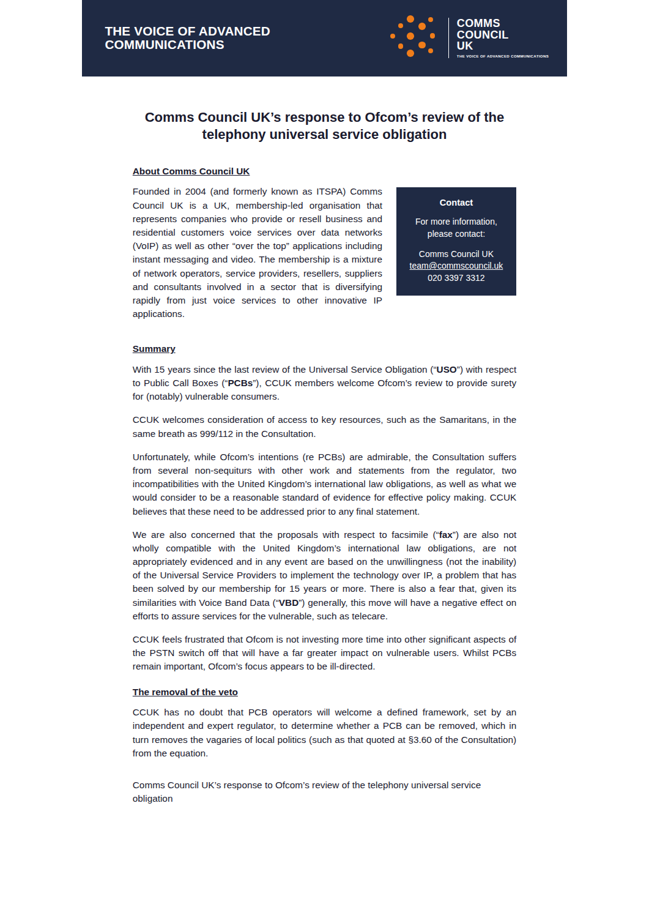The Voice of Advanced Communications
COMMS COUNCIL UK THE VOICE OF ADVANCED COMMUNICATIONS
Comms Council UK’s response to Ofcom’s review of the
telephony universal service obligation
About Comms Council UK
Founded in 2004 (and formerly known as ITSPA) Comms Council UK is a UK, membership-led organisation that represents companies who provide or resell business and residential customers voice services over data networks (VoIP) as well as other “over the top” applications including instant messaging and video. The membership is a mixture of network operators, service providers, resellers, suppliers and consultants involved in a sector that is diversifying rapidly from just voice services to other innovative IP applications.
Contact
For more information, please contact:
Comms Council UK
team@commscouncil.uk
020 3397 3312
Summary
With 15 years since the last review of the Universal Service Obligation (“USO”) with respect to Public Call Boxes (“PCBs”), CCUK members welcome Ofcom’s review to provide surety for (notably) vulnerable consumers.
CCUK welcomes consideration of access to key resources, such as the Samaritans, in the same breath as 999/112 in the Consultation.
Unfortunately, while Ofcom’s intentions (re PCBs) are admirable, the Consultation suffers from several non-sequiturs with other work and statements from the regulator, two incompatibilities with the United Kingdom’s international law obligations, as well as what we would consider to be a reasonable standard of evidence for effective policy making. CCUK believes that these need to be addressed prior to any final statement.
We are also concerned that the proposals with respect to facsimile (“fax”) are also not wholly compatible with the United Kingdom’s international law obligations, are not appropriately evidenced and in any event are based on the unwillingness (not the inability) of the Universal Service Providers to implement the technology over IP, a problem that has been solved by our membership for 15 years or more. There is also a fear that, given its similarities with Voice Band Data (“VBD”) generally, this move will have a negative effect on efforts to assure services for the vulnerable, such as telecare.
CCUK feels frustrated that Ofcom is not investing more time into other significant aspects of the PSTN switch off that will have a far greater impact on vulnerable users. Whilst PCBs remain important, Ofcom’s focus appears to be ill-directed.
The removal of the veto
CCUK has no doubt that PCB operators will welcome a defined framework, set by an independent and expert regulator, to determine whether a PCB can be removed, which in turn removes the vagaries of local politics (such as that quoted at §3.60 of the Consultation) from the equation.
Comms Council UK’s response to Ofcom’s review of the telephony universal service obligation